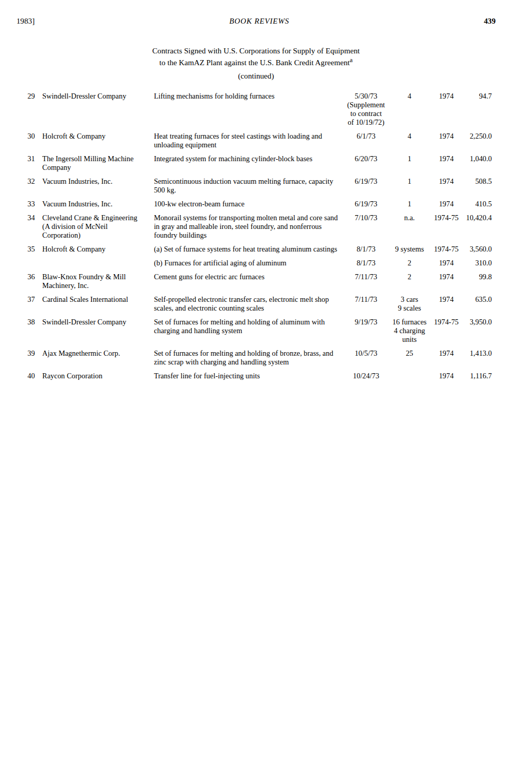1983] BOOK REVIEWS 439
Contracts Signed with U.S. Corporations for Supply of Equipment
to the KamAZ Plant against the U.S. Bank Credit Agreementa (continued)
| 29 | Swindell-Dressler Company | Lifting mechanisms for holding furnaces | 5/30/73 (Supplement to contract of 10/19/72) | 4 | 1974 | 94.7 |
| 30 | Holcroft & Company | Heat treating furnaces for steel castings with loading and unloading equipment | 6/1/73 | 4 | 1974 | 2,250.0 |
| 31 | The Ingersoll Milling Machine Company | Integrated system for machining cylinder-block bases | 6/20/73 | 1 | 1974 | 1,040.0 |
| 32 | Vacuum Industries, Inc. | Semicontinuous induction vacuum melting furnace, capacity 500 kg. | 6/19/73 | 1 | 1974 | 508.5 |
| 33 | Vacuum Industries, Inc. | 100-kw electron-beam furnace | 6/19/73 | 1 | 1974 | 410.5 |
| 34 | Cleveland Crane & Engineering (A division of McNeil Corporation) | Monorail systems for transporting molten metal and core sand in gray and malleable iron, steel foundry, and nonferrous foundry buildings | 7/10/73 | n.a. | 1974-75 | 10,420.4 |
| 35 | Holcroft & Company | (a) Set of furnace systems for heat treating aluminum castings | 8/1/73 | 9 systems | 1974-75 | 3,560.0 |
| | | (b) Furnaces for artificial aging of aluminum | 8/1/73 | 2 | 1974 | 310.0 |
| 36 | Blaw-Knox Foundry & Mill Machinery, Inc. | Cement guns for electric arc furnaces | 7/11/73 | 2 | 1974 | 99.8 |
| 37 | Cardinal Scales International | Self-propelled electronic transfer cars, electronic melt shop scales, and electronic counting scales | 7/11/73 | 3 cars 9 scales | 1974 | 635.0 |
| 38 | Swindell-Dressler Company | Set of furnaces for melting and holding of aluminum with charging and handling system | 9/19/73 | 16 furnaces 4 charging units | 1974-75 | 3,950.0 |
| 39 | Ajax Magnethermic Corp. | Set of furnaces for melting and holding of bronze, brass, and zinc scrap with charging and handling system | 10/5/73 | 25 | 1974 | 1,413.0 |
| 40 | Raycon Corporation | Transfer line for fuel-injecting units | 10/24/73 | | 1974 | 1,116.7 |